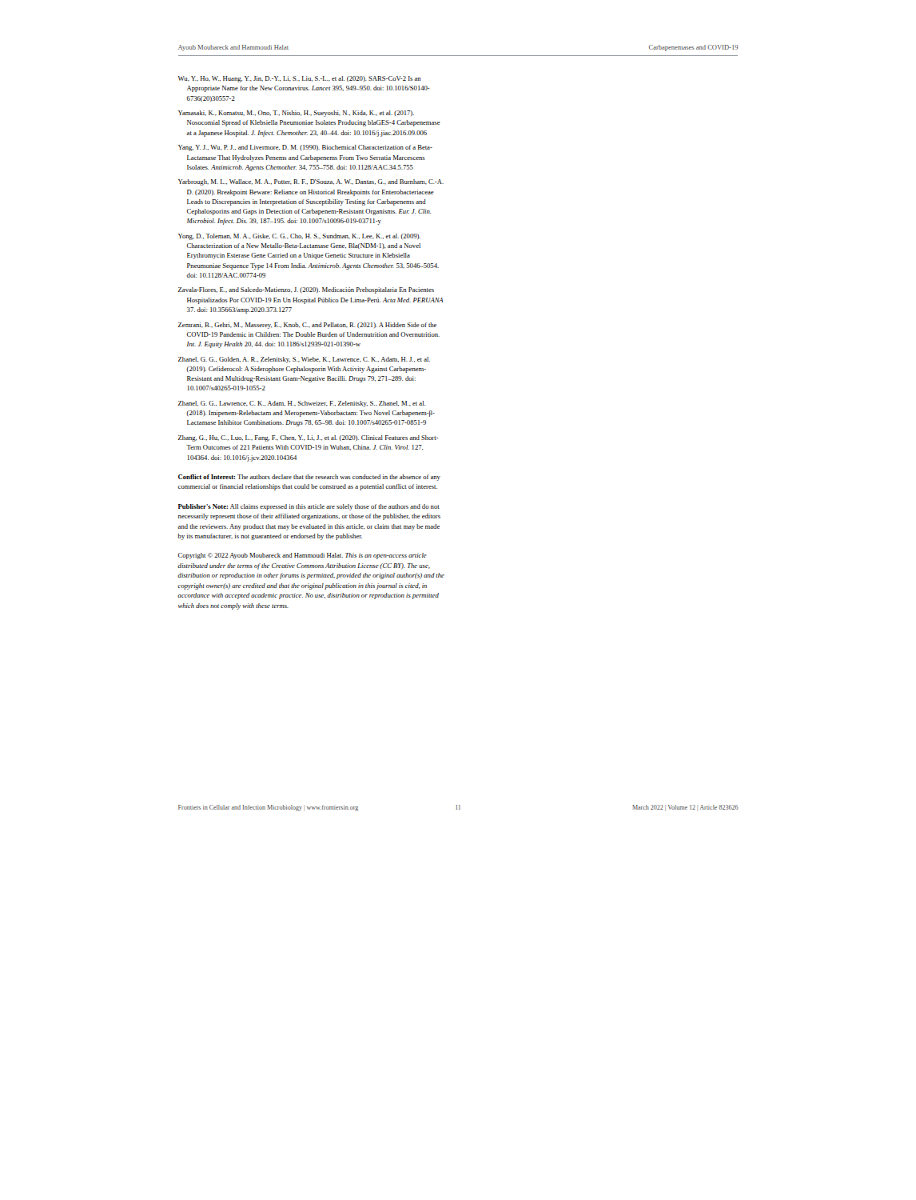Ayoub Moubareck and Hammoudi Halat
Carbapenemases and COVID-19
Wu, Y., Ho, W., Huang, Y., Jin, D.-Y., Li, S., Liu, S.-L., et al. (2020). SARS-CoV-2 Is an Appropriate Name for the New Coronavirus. Lancet 395, 949–950. doi: 10.1016/S0140-6736(20)30557-2
Yamasaki, K., Komatsu, M., Ono, T., Nishio, H., Sueyoshi, N., Kida, K., et al. (2017). Nosocomial Spread of Klebsiella Pneumoniae Isolates Producing blaGES-4 Carbapenemase at a Japanese Hospital. J. Infect. Chemother. 23, 40–44. doi: 10.1016/j.jiac.2016.09.006
Yang, Y. J., Wu, P. J., and Livermore, D. M. (1990). Biochemical Characterization of a Beta-Lactamase That Hydrolyzes Penems and Carbapenems From Two Serratia Marcescens Isolates. Antimicrob. Agents Chemother. 34, 755–758. doi: 10.1128/AAC.34.5.755
Yarbrough, M. L., Wallace, M. A., Potter, R. F., D'Souza, A. W., Dantas, G., and Burnham, C.-A. D. (2020). Breakpoint Beware: Reliance on Historical Breakpoints for Enterobacteriaceae Leads to Discrepancies in Interpretation of Susceptibility Testing for Carbapenems and Cephalosporins and Gaps in Detection of Carbapenem-Resistant Organisms. Eur. J. Clin. Microbiol. Infect. Dis. 39, 187–195. doi: 10.1007/s10096-019-03711-y
Yong, D., Toleman, M. A., Giske, C. G., Cho, H. S., Sundman, K., Lee, K., et al. (2009). Characterization of a New Metallo-Beta-Lactamase Gene, Bla(NDM-1), and a Novel Erythromycin Esterase Gene Carried on a Unique Genetic Structure in Klebsiella Pneumoniae Sequence Type 14 From India. Antimicrob. Agents Chemother. 53, 5046–5054. doi: 10.1128/AAC.00774-09
Zavala-Flores, E., and Salcedo-Matienzo, J. (2020). Medicación Prehospitalaria En Pacientes Hospitalizados Por COVID-19 En Un Hospital Público De Lima-Perú. Acta Med. PERUANA 37. doi: 10.35663/amp.2020.373.1277
Zemrani, B., Gehri, M., Masserey, E., Knob, C., and Pellaton, R. (2021). A Hidden Side of the COVID-19 Pandemic in Children: The Double Burden of Undernutrition and Overnutrition. Int. J. Equity Health 20, 44. doi: 10.1186/s12939-021-01390-w
Zhanel, G. G., Golden, A. R., Zelenitsky, S., Wiebe, K., Lawrence, C. K., Adam, H. J., et al. (2019). Cefiderocol: A Siderophore Cephalosporin With Activity Against Carbapenem-Resistant and Multidrug-Resistant Gram-Negative Bacilli. Drugs 79, 271–289. doi: 10.1007/s40265-019-1055-2
Zhanel, G. G., Lawrence, C. K., Adam, H., Schweizer, F., Zelenitsky, S., Zhanel, M., et al. (2018). Imipenem-Relebactam and Meropenem-Vaborbactam: Two Novel Carbapenem-β-Lactamase Inhibitor Combinations. Drugs 78, 65–98. doi: 10.1007/s40265-017-0851-9
Zhang, G., Hu, C., Luo, L., Fang, F., Chen, Y., Li, J., et al. (2020). Clinical Features and Short-Term Outcomes of 221 Patients With COVID-19 in Wuhan, China. J. Clin. Virol. 127, 104364. doi: 10.1016/j.jcv.2020.104364
Conflict of Interest: The authors declare that the research was conducted in the absence of any commercial or financial relationships that could be construed as a potential conflict of interest.
Publisher's Note: All claims expressed in this article are solely those of the authors and do not necessarily represent those of their affiliated organizations, or those of the publisher, the editors and the reviewers. Any product that may be evaluated in this article, or claim that may be made by its manufacturer, is not guaranteed or endorsed by the publisher.
Copyright © 2022 Ayoub Moubareck and Hammoudi Halat. This is an open-access article distributed under the terms of the Creative Commons Attribution License (CC BY). The use, distribution or reproduction in other forums is permitted, provided the original author(s) and the copyright owner(s) are credited and that the original publication in this journal is cited, in accordance with accepted academic practice. No use, distribution or reproduction is permitted which does not comply with these terms.
Frontiers in Cellular and Infection Microbiology | www.frontiersin.org
11
March 2022 | Volume 12 | Article 823626